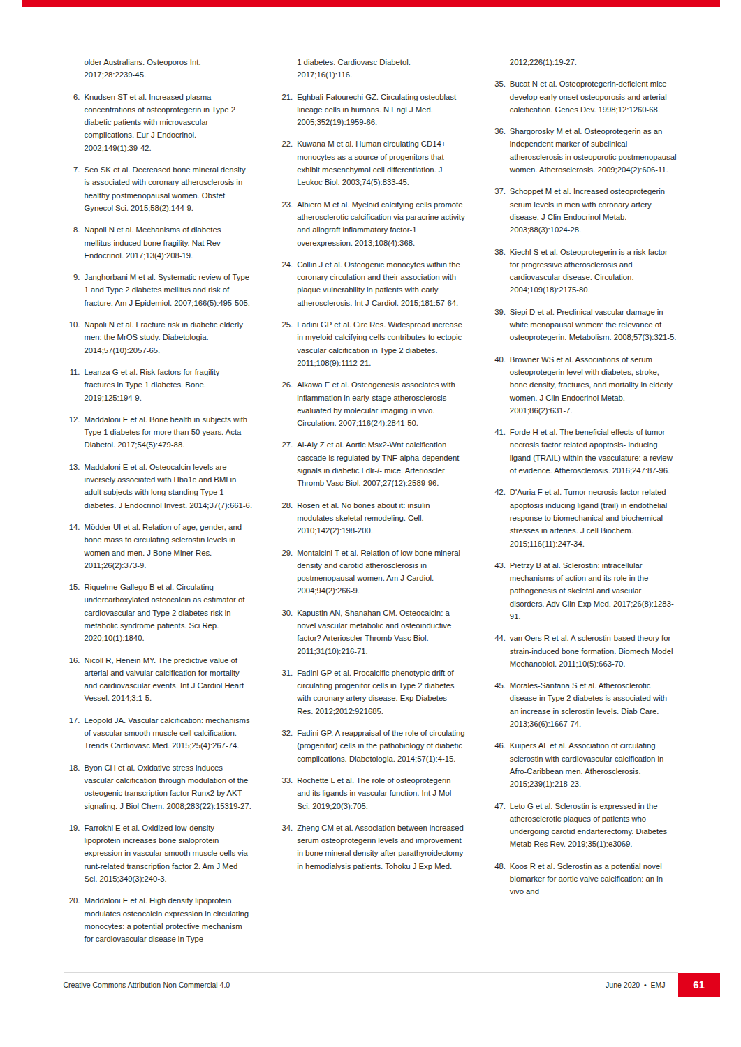older Australians. Osteoporos Int. 2017;28:2239-45.
6. Knudsen ST et al. Increased plasma concentrations of osteoprotegerin in Type 2 diabetic patients with microvascular complications. Eur J Endocrinol. 2002;149(1):39-42.
7. Seo SK et al. Decreased bone mineral density is associated with coronary atherosclerosis in healthy postmenopausal women. Obstet Gynecol Sci. 2015;58(2):144-9.
8. Napoli N et al. Mechanisms of diabetes mellitus-induced bone fragility. Nat Rev Endocrinol. 2017;13(4):208-19.
9. Janghorbani M et al. Systematic review of Type 1 and Type 2 diabetes mellitus and risk of fracture. Am J Epidemiol. 2007;166(5):495-505.
10. Napoli N et al. Fracture risk in diabetic elderly men: the MrOS study. Diabetologia. 2014;57(10):2057-65.
11. Leanza G et al. Risk factors for fragility fractures in Type 1 diabetes. Bone. 2019;125:194-9.
12. Maddaloni E et al. Bone health in subjects with Type 1 diabetes for more than 50 years. Acta Diabetol. 2017;54(5):479-88.
13. Maddaloni E et al. Osteocalcin levels are inversely associated with Hba1c and BMI in adult subjects with long-standing Type 1 diabetes. J Endocrinol Invest. 2014;37(7):661-6.
14. Mödder UI et al. Relation of age, gender, and bone mass to circulating sclerostin levels in women and men. J Bone Miner Res. 2011;26(2):373-9.
15. Riquelme-Gallego B et al. Circulating undercarboxylated osteocalcin as estimator of cardiovascular and Type 2 diabetes risk in metabolic syndrome patients. Sci Rep. 2020;10(1):1840.
16. Nicoll R, Henein MY. The predictive value of arterial and valvular calcification for mortality and cardiovascular events. Int J Cardiol Heart Vessel. 2014;3:1-5.
17. Leopold JA. Vascular calcification: mechanisms of vascular smooth muscle cell calcification. Trends Cardiovasc Med. 2015;25(4):267-74.
18. Byon CH et al. Oxidative stress induces vascular calcification through modulation of the osteogenic transcription factor Runx2 by AKT signaling. J Biol Chem. 2008;283(22):15319-27.
19. Farrokhi E et al. Oxidized low-density lipoprotein increases bone sialoprotein expression in vascular smooth muscle cells via runt-related transcription factor 2. Am J Med Sci. 2015;349(3):240-3.
20. Maddaloni E et al. High density lipoprotein modulates osteocalcin expression in circulating monocytes: a potential protective mechanism for cardiovascular disease in Type
1 diabetes. Cardiovasc Diabetol. 2017;16(1):116.
21. Eghbali-Fatourechi GZ. Circulating osteoblast-lineage cells in humans. N Engl J Med. 2005;352(19):1959-66.
22. Kuwana M et al. Human circulating CD14+ monocytes as a source of progenitors that exhibit mesenchymal cell differentiation. J Leukoc Biol. 2003;74(5):833-45.
23. Albiero M et al. Myeloid calcifying cells promote atherosclerotic calcification via paracrine activity and allograft inflammatory factor-1 overexpression. 2013;108(4):368.
24. Collin J et al. Osteogenic monocytes within the coronary circulation and their association with plaque vulnerability in patients with early atherosclerosis. Int J Cardiol. 2015;181:57-64.
25. Fadini GP et al. Circ Res. Widespread increase in myeloid calcifying cells contributes to ectopic vascular calcification in Type 2 diabetes. 2011;108(9):1112-21.
26. Aikawa E et al. Osteogenesis associates with inflammation in early-stage atherosclerosis evaluated by molecular imaging in vivo. Circulation. 2007;116(24):2841-50.
27. Al-Aly Z et al. Aortic Msx2-Wnt calcification cascade is regulated by TNF-alpha-dependent signals in diabetic Ldlr-/- mice. Arterioscler Thromb Vasc Biol. 2007;27(12):2589-96.
28. Rosen et al. No bones about it: insulin modulates skeletal remodeling. Cell. 2010;142(2):198-200.
29. Montalcini T et al. Relation of low bone mineral density and carotid atherosclerosis in postmenopausal women. Am J Cardiol. 2004;94(2):266-9.
30. Kapustin AN, Shanahan CM. Osteocalcin: a novel vascular metabolic and osteoinductive factor? Arterioscler Thromb Vasc Biol. 2011;31(10):216-71.
31. Fadini GP et al. Procalcific phenotypic drift of circulating progenitor cells in Type 2 diabetes with coronary artery disease. Exp Diabetes Res. 2012;2012:921685.
32. Fadini GP. A reappraisal of the role of circulating (progenitor) cells in the pathobiology of diabetic complications. Diabetologia. 2014;57(1):4-15.
33. Rochette L et al. The role of osteoprotegerin and its ligands in vascular function. Int J Mol Sci. 2019;20(3):705.
34. Zheng CM et al. Association between increased serum osteoprotegerin levels and improvement in bone mineral density after parathyroidectomy in hemodialysis patients. Tohoku J Exp Med.
2012;226(1):19-27.
35. Bucat N et al. Osteoprotegerin-deficient mice develop early onset osteoporosis and arterial calcification. Genes Dev. 1998;12:1260-68.
36. Shargorosky M et al. Osteoprotegerin as an independent marker of subclinical atherosclerosis in osteoporotic postmenopausal women. Atherosclerosis. 2009;204(2):606-11.
37. Schoppet M et al. Increased osteoprotegerin serum levels in men with coronary artery disease. J Clin Endocrinol Metab. 2003;88(3):1024-28.
38. Kiechl S et al. Osteoprotegerin is a risk factor for progressive atherosclerosis and cardiovascular disease. Circulation. 2004;109(18):2175-80.
39. Siepi D et al. Preclinical vascular damage in white menopausal women: the relevance of osteoprotegerin. Metabolism. 2008;57(3):321-5.
40. Browner WS et al. Associations of serum osteoprotegerin level with diabetes, stroke, bone density, fractures, and mortality in elderly women. J Clin Endocrinol Metab. 2001;86(2):631-7.
41. Forde H et al. The beneficial effects of tumor necrosis factor related apoptosis- inducing ligand (TRAIL) within the vasculature: a review of evidence. Atherosclerosis. 2016;247:87-96.
42. D'Auria F et al. Tumor necrosis factor related apoptosis inducing ligand (trail) in endothelial response to biomechanical and biochemical stresses in arteries. J cell Biochem. 2015;116(11):247-34.
43. Pietrzy B at al. Sclerostin: intracellular mechanisms of action and its role in the pathogenesis of skeletal and vascular disorders. Adv Clin Exp Med. 2017;26(8):1283-91.
44. van Oers R et al. A sclerostin-based theory for strain-induced bone formation. Biomech Model Mechanobiol. 2011;10(5):663-70.
45. Morales-Santana S et al. Atherosclerotic disease in Type 2 diabetes is associated with an increase in sclerostin levels. Diab Care. 2013;36(6):1667-74.
46. Kuipers AL et al. Association of circulating sclerostin with cardiovascular calcification in Afro-Caribbean men. Atherosclerosis. 2015;239(1):218-23.
47. Leto G et al. Sclerostin is expressed in the atherosclerotic plaques of patients who undergoing carotid endarterectomy. Diabetes Metab Res Rev. 2019;35(1):e3069.
48. Koos R et al. Sclerostin as a potential novel biomarker for aortic valve calcification: an in vivo and
Creative Commons Attribution-Non Commercial 4.0
June 2020 • EMJ
61